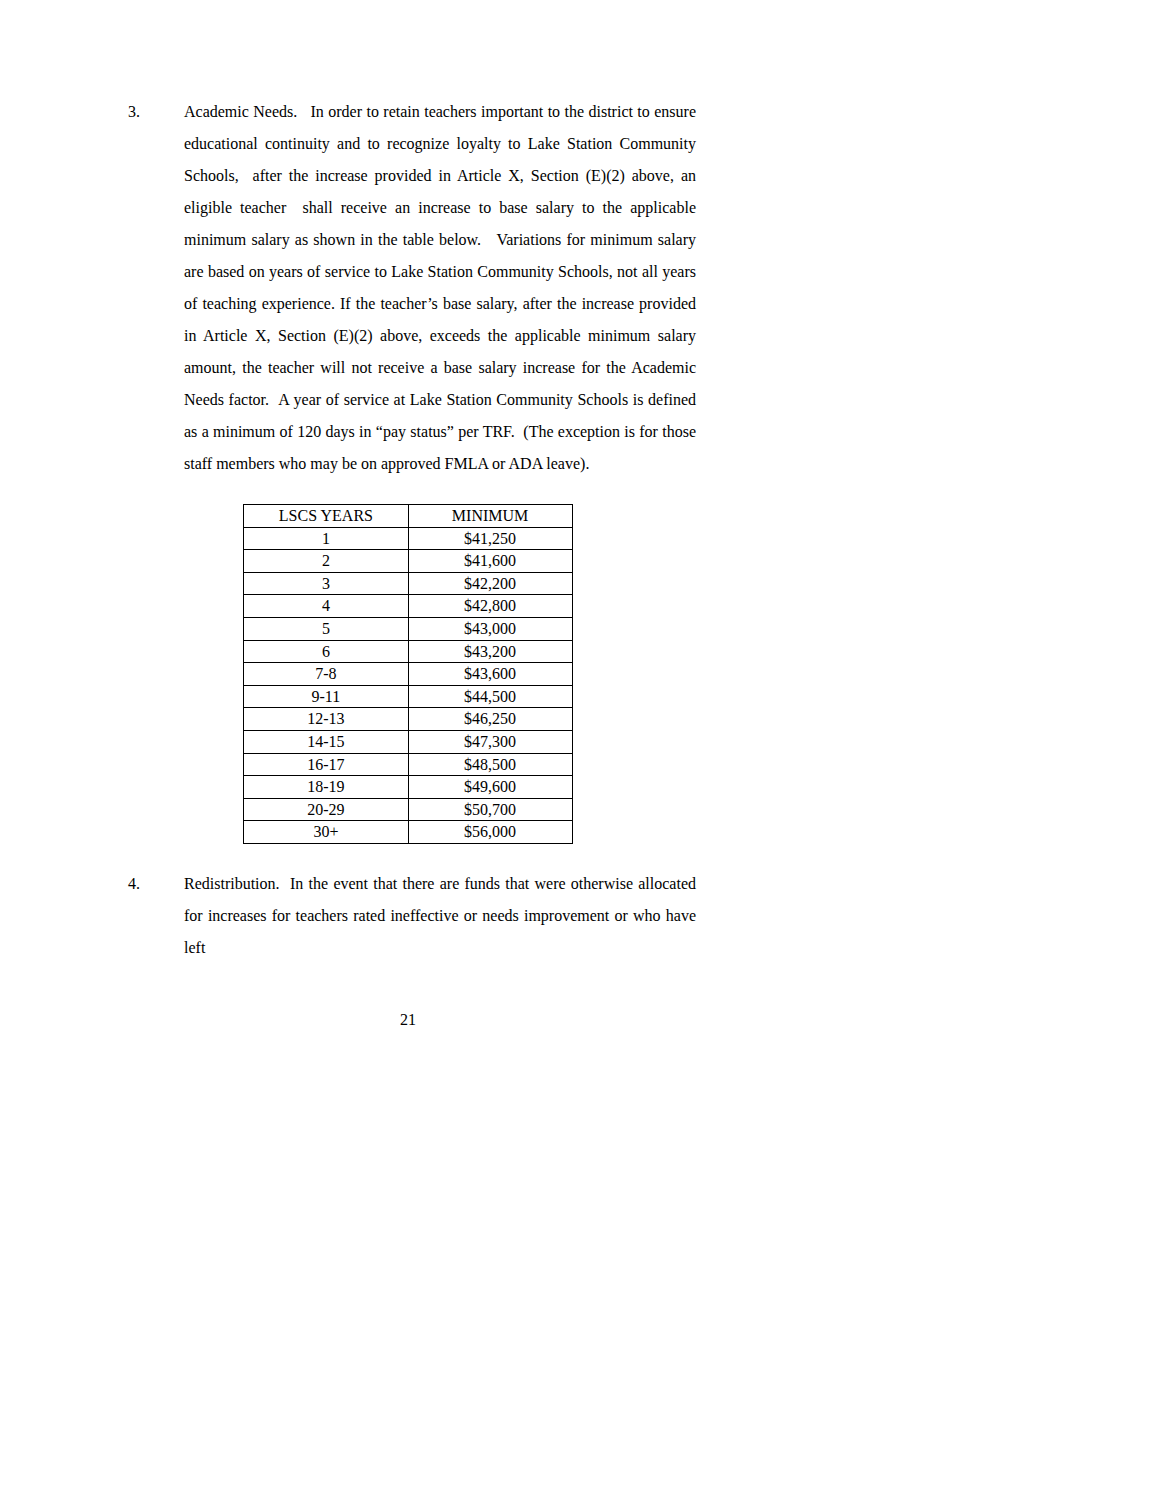3.
Academic Needs. In order to retain teachers important to the district to ensure educational continuity and to recognize loyalty to Lake Station Community Schools, after the increase provided in Article X, Section (E)(2) above, an eligible teacher shall receive an increase to base salary to the applicable minimum salary as shown in the table below. Variations for minimum salary are based on years of service to Lake Station Community Schools, not all years of teaching experience. If the teacher’s base salary, after the increase provided in Article X, Section (E)(2) above, exceeds the applicable minimum salary amount, the teacher will not receive a base salary increase for the Academic Needs factor. A year of service at Lake Station Community Schools is defined as a minimum of 120 days in “pay status” per TRF. (The exception is for those staff members who may be on approved FMLA or ADA leave).
| LSCS YEARS | MINIMUM |
| 1 | $41,250 |
| 2 | $41,600 |
| 3 | $42,200 |
| 4 | $42,800 |
| 5 | $43,000 |
| 6 | $43,200 |
| 7-8 | $43,600 |
| 9-11 | $44,500 |
| 12-13 | $46,250 |
| 14-15 | $47,300 |
| 16-17 | $48,500 |
| 18-19 | $49,600 |
| 20-29 | $50,700 |
| 30+ | $56,000 |
4.
Redistribution. In the event that there are funds that were otherwise allocated for increases for teachers rated ineffective or needs improvement or who have left
21